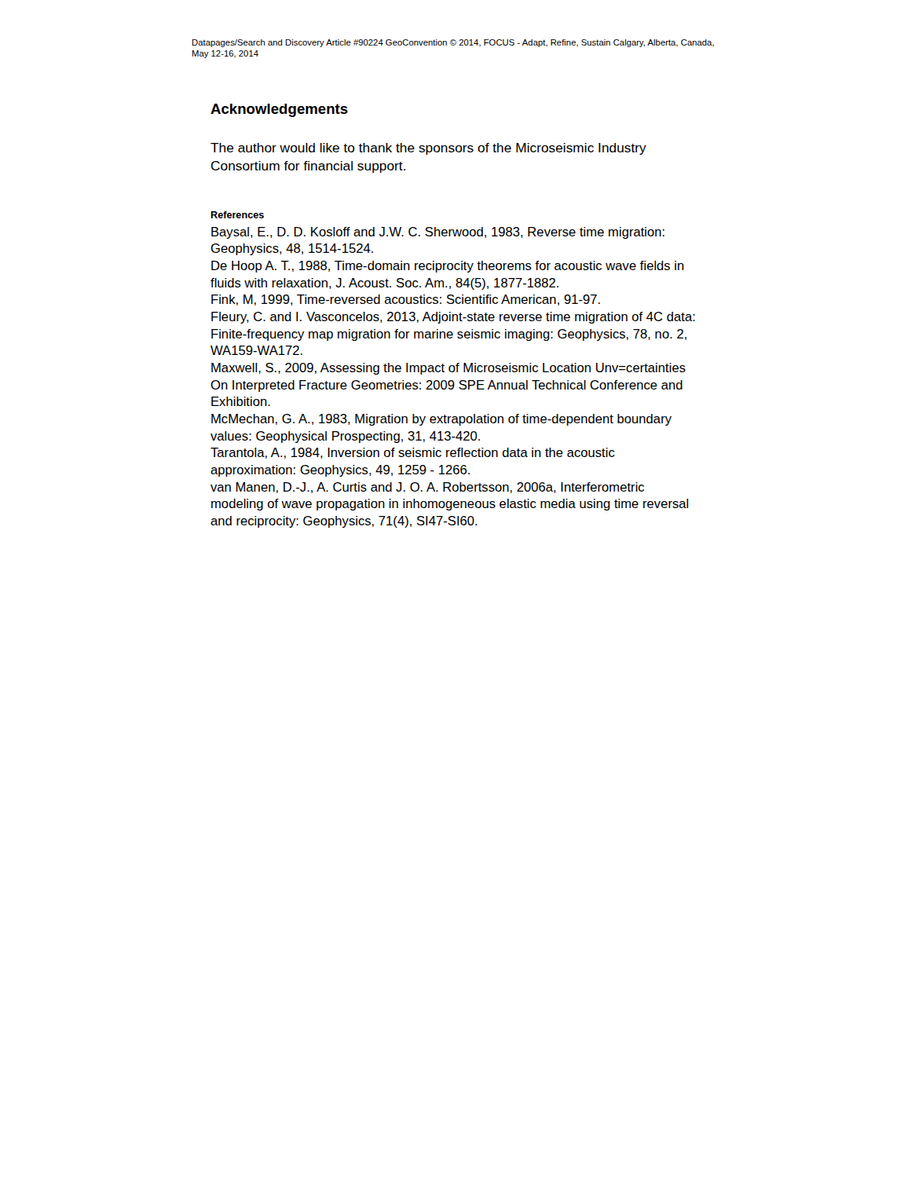Datapages/Search and Discovery Article #90224 GeoConvention © 2014, FOCUS - Adapt, Refine, Sustain Calgary, Alberta, Canada, May 12-16, 2014
Acknowledgements
The author would like to thank the sponsors of the Microseismic Industry Consortium for financial support.
References
Baysal, E., D. D. Kosloff and J.W. C. Sherwood, 1983, Reverse time migration: Geophysics, 48, 1514-1524.
De Hoop A. T., 1988, Time-domain reciprocity theorems for acoustic wave fields in fluids with relaxation, J. Acoust. Soc. Am., 84(5), 1877-1882.
Fink, M, 1999, Time-reversed acoustics: Scientific American, 91-97.
Fleury, C. and I. Vasconcelos, 2013, Adjoint-state reverse time migration of 4C data: Finite-frequency map migration for marine seismic imaging: Geophysics, 78, no. 2, WA159-WA172.
Maxwell, S., 2009, Assessing the Impact of Microseismic Location Unv=certainties On Interpreted Fracture Geometries: 2009 SPE Annual Technical Conference and Exhibition.
McMechan, G. A., 1983, Migration by extrapolation of time-dependent boundary values: Geophysical Prospecting, 31, 413-420.
Tarantola, A., 1984, Inversion of seismic reflection data in the acoustic approximation: Geophysics, 49, 1259 - 1266.
van Manen, D.-J., A. Curtis and J. O. A. Robertsson, 2006a, Interferometric modeling of wave propagation in inhomogeneous elastic media using time reversal and reciprocity: Geophysics, 71(4), SI47-SI60.